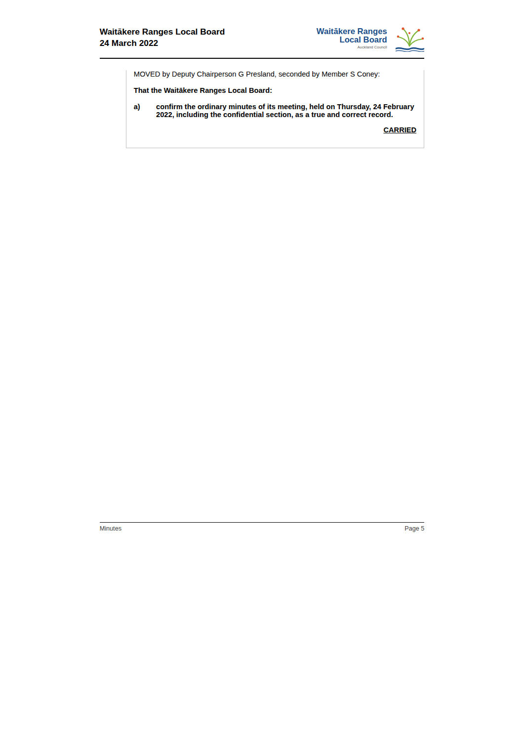Waitākere Ranges Local Board
24 March 2022
Waitākere Ranges
Local Board
Auckland Council
MOVED by Deputy Chairperson G Presland, seconded by Member S Coney:
That the Waitākere Ranges Local Board:
a)
confirm the ordinary minutes of its meeting, held on Thursday, 24 February 2022, including the confidential section, as a true and correct record.
CARRIED
Minutes
Page 5